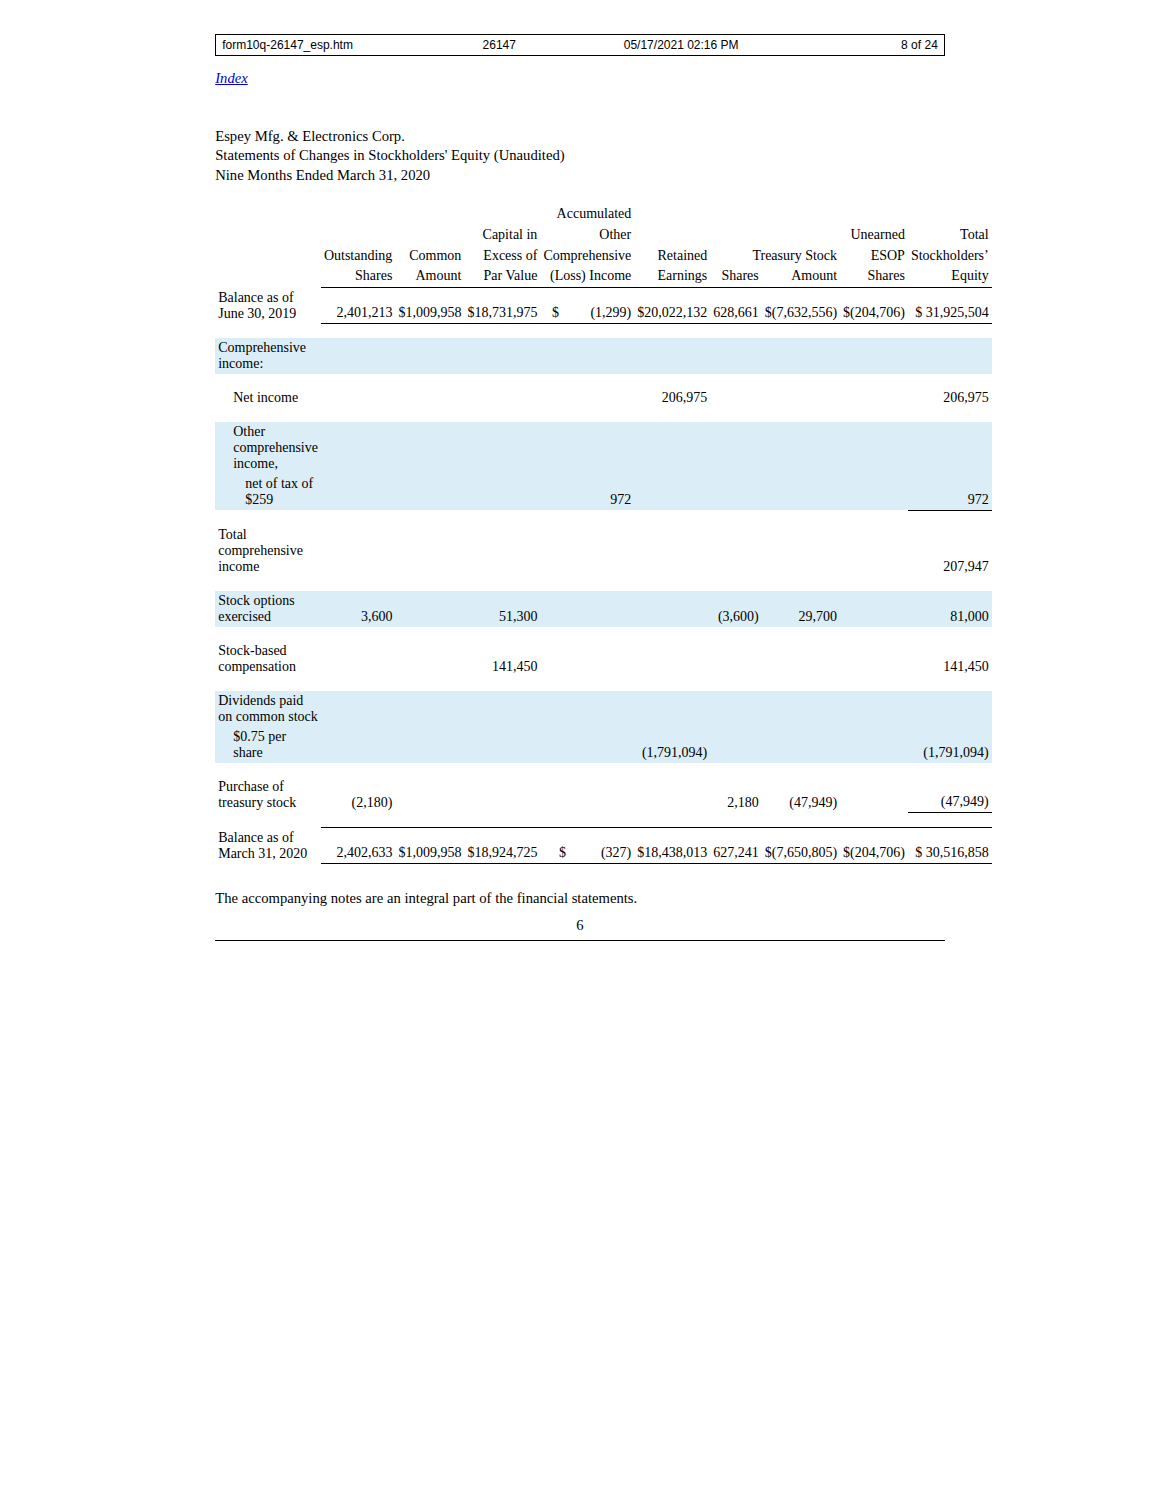form10q-26147_esp.htm
26147
05/17/2021 02:16 PM
8 of 24
Index
Espey Mfg. & Electronics Corp.
Statements of Changes in Stockholders' Equity (Unaudited)
Nine Months Ended March 31, 2020
| | | | | Accumulated | | | | | |
| --- | --- | --- | --- | --- | --- | --- | --- | --- | --- |
| | | | Capital in | Other | | | | Unearned | Total |
| | Outstanding | Common | Excess of | Comprehensive | Retained | Treasury Stock | ESOP | Stockholders’ |
| | Shares | Amount | Par Value | (Loss) Income | Earnings | Shares | Amount | Shares | Equity |
| Balance as of June 30, 2019 | 2,401,213 | $1,009,958 | $18,731,975 | $ (1,299) | $20,022,132 | 628,661 | $(7,632,556) | $(204,706) | $ 31,925,504 |
| Comprehensive income: | | | | | | | | | |
| Net income | | | | | 206,975 | | | | 206,975 |
| Other comprehensive income, | | | | | | | | | |
| net of tax of $259 | | | | 972 | | | | | 972 |
| Total comprehensive income | | | | | | | | | 207,947 |
| Stock options exercised | 3,600 | | 51,300 | | | (3,600) | 29,700 | | 81,000 |
| Stock-based compensation | | | 141,450 | | | | | | 141,450 |
| Dividends paid on common stock | | | | | | | | | |
| $0.75 per share | | | | | (1,791,094) | | | | (1,791,094) |
| Purchase of treasury stock | (2,180) | | | | | 2,180 | (47,949) | | (47,949) |
| Balance as of March 31, 2020 | 2,402,633 | $1,009,958 | $18,924,725 | $ (327) | $18,438,013 | 627,241 | $(7,650,805) | $(204,706) | $ 30,516,858 |
The accompanying notes are an integral part of the financial statements.
6